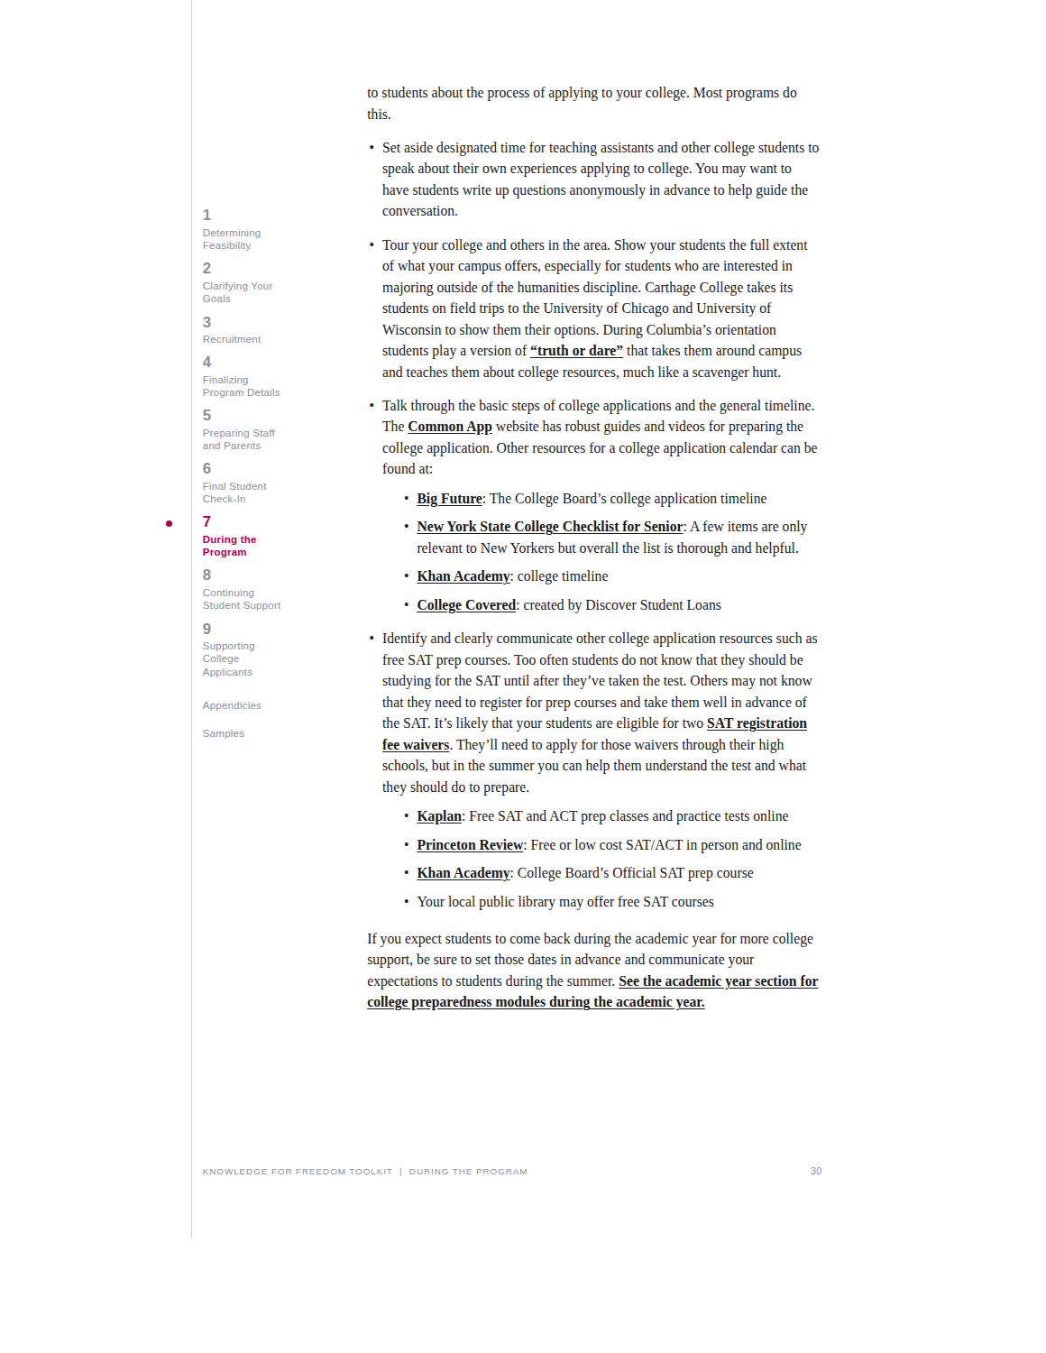1 Determining
Feasibility
2 Clarifying Your
Goals
3 Recruitment
4 Finalizing
Program Details
5 Preparing Staff
and Parents
6 Final Student
Check-In
7 During the
Program
8 Continuing
Student Support
9 Supporting
College
Applicants
Appendicies
Samples
to students about the process of applying to your college. Most programs do this.
Set aside designated time for teaching assistants and other college students to speak about their own experiences applying to college. You may want to have students write up questions anonymously in advance to help guide the conversation.
Tour your college and others in the area. Show your students the full extent of what your campus offers, especially for students who are interested in majoring outside of the humanities discipline. Carthage College takes its students on field trips to the University of Chicago and University of Wisconsin to show them their options. During Columbia’s orientation students play a version of “truth or dare” that takes them around campus and teaches them about college resources, much like a scavenger hunt.
Talk through the basic steps of college applications and the general timeline. The Common App website has robust guides and videos for preparing the college application. Other resources for a college application calendar can be found at:
Big Future: The College Board’s college application timeline
New York State College Checklist for Senior: A few items are only relevant to New Yorkers but overall the list is thorough and helpful.
Khan Academy: college timeline
College Covered: created by Discover Student Loans
Identify and clearly communicate other college application resources such as free SAT prep courses. Too often students do not know that they should be studying for the SAT until after they’ve taken the test. Others may not know that they need to register for prep courses and take them well in advance of the SAT. It’s likely that your students are eligible for two SAT registration fee waivers. They’ll need to apply for those waivers through their high schools, but in the summer you can help them understand the test and what they should do to prepare.
Kaplan: Free SAT and ACT prep classes and practice tests online
Princeton Review: Free or low cost SAT/ACT in person and online
Khan Academy: College Board’s Official SAT prep course
Your local public library may offer free SAT courses
If you expect students to come back during the academic year for more college support, be sure to set those dates in advance and communicate your expectations to students during the summer. See the academic year section for college preparedness modules during the academic year.
Knowledge for Freedom Toolkit | During the Program 30